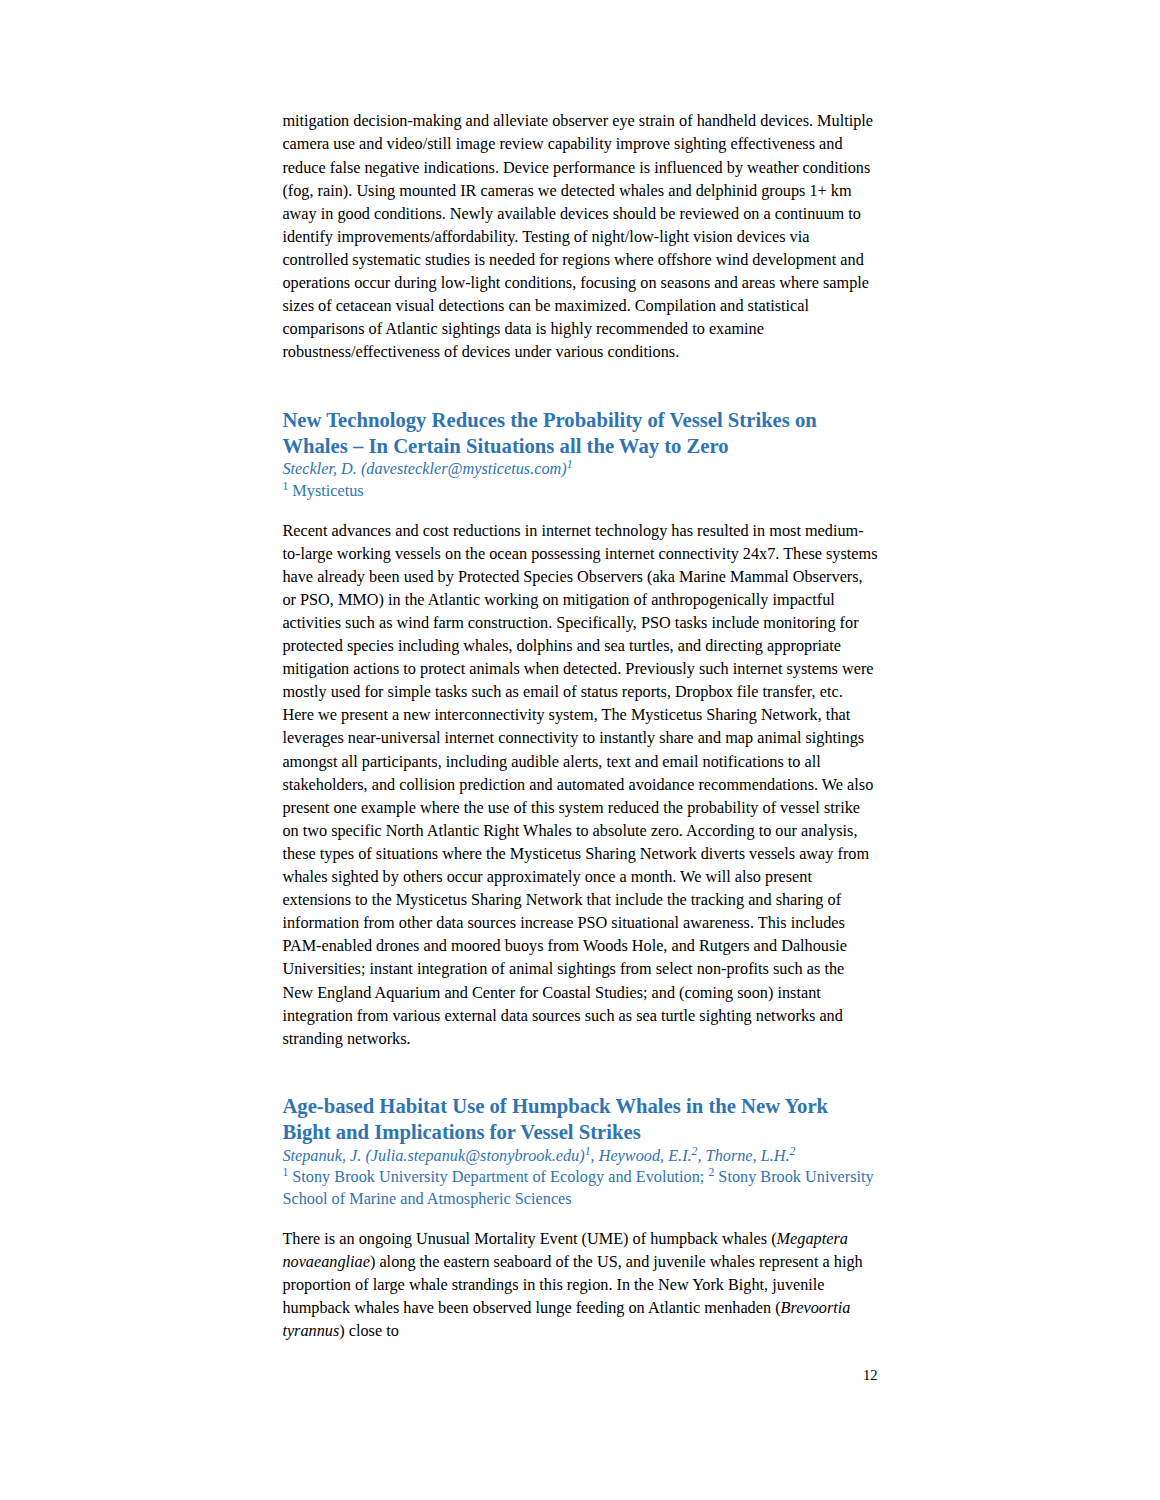mitigation decision-making and alleviate observer eye strain of handheld devices. Multiple camera use and video/still image review capability improve sighting effectiveness and reduce false negative indications. Device performance is influenced by weather conditions (fog, rain). Using mounted IR cameras we detected whales and delphinid groups 1+ km away in good conditions. Newly available devices should be reviewed on a continuum to identify improvements/affordability. Testing of night/low-light vision devices via controlled systematic studies is needed for regions where offshore wind development and operations occur during low-light conditions, focusing on seasons and areas where sample sizes of cetacean visual detections can be maximized. Compilation and statistical comparisons of Atlantic sightings data is highly recommended to examine robustness/effectiveness of devices under various conditions.
New Technology Reduces the Probability of Vessel Strikes on Whales – In Certain Situations all the Way to Zero
Steckler, D. (davesteckler@mysticetus.com)1
1 Mysticetus
Recent advances and cost reductions in internet technology has resulted in most medium-to-large working vessels on the ocean possessing internet connectivity 24x7. These systems have already been used by Protected Species Observers (aka Marine Mammal Observers, or PSO, MMO) in the Atlantic working on mitigation of anthropogenically impactful activities such as wind farm construction. Specifically, PSO tasks include monitoring for protected species including whales, dolphins and sea turtles, and directing appropriate mitigation actions to protect animals when detected. Previously such internet systems were mostly used for simple tasks such as email of status reports, Dropbox file transfer, etc. Here we present a new interconnectivity system, The Mysticetus Sharing Network, that leverages near-universal internet connectivity to instantly share and map animal sightings amongst all participants, including audible alerts, text and email notifications to all stakeholders, and collision prediction and automated avoidance recommendations. We also present one example where the use of this system reduced the probability of vessel strike on two specific North Atlantic Right Whales to absolute zero. According to our analysis, these types of situations where the Mysticetus Sharing Network diverts vessels away from whales sighted by others occur approximately once a month. We will also present extensions to the Mysticetus Sharing Network that include the tracking and sharing of information from other data sources increase PSO situational awareness. This includes PAM-enabled drones and moored buoys from Woods Hole, and Rutgers and Dalhousie Universities; instant integration of animal sightings from select non-profits such as the New England Aquarium and Center for Coastal Studies; and (coming soon) instant integration from various external data sources such as sea turtle sighting networks and stranding networks.
Age-based Habitat Use of Humpback Whales in the New York Bight and Implications for Vessel Strikes
Stepanuk, J. (Julia.stepanuk@stonybrook.edu)1, Heywood, E.I.2, Thorne, L.H.2
1 Stony Brook University Department of Ecology and Evolution; 2 Stony Brook University School of Marine and Atmospheric Sciences
There is an ongoing Unusual Mortality Event (UME) of humpback whales (Megaptera novaeangliae) along the eastern seaboard of the US, and juvenile whales represent a high proportion of large whale strandings in this region. In the New York Bight, juvenile humpback whales have been observed lunge feeding on Atlantic menhaden (Brevoortia tyrannus) close to
12